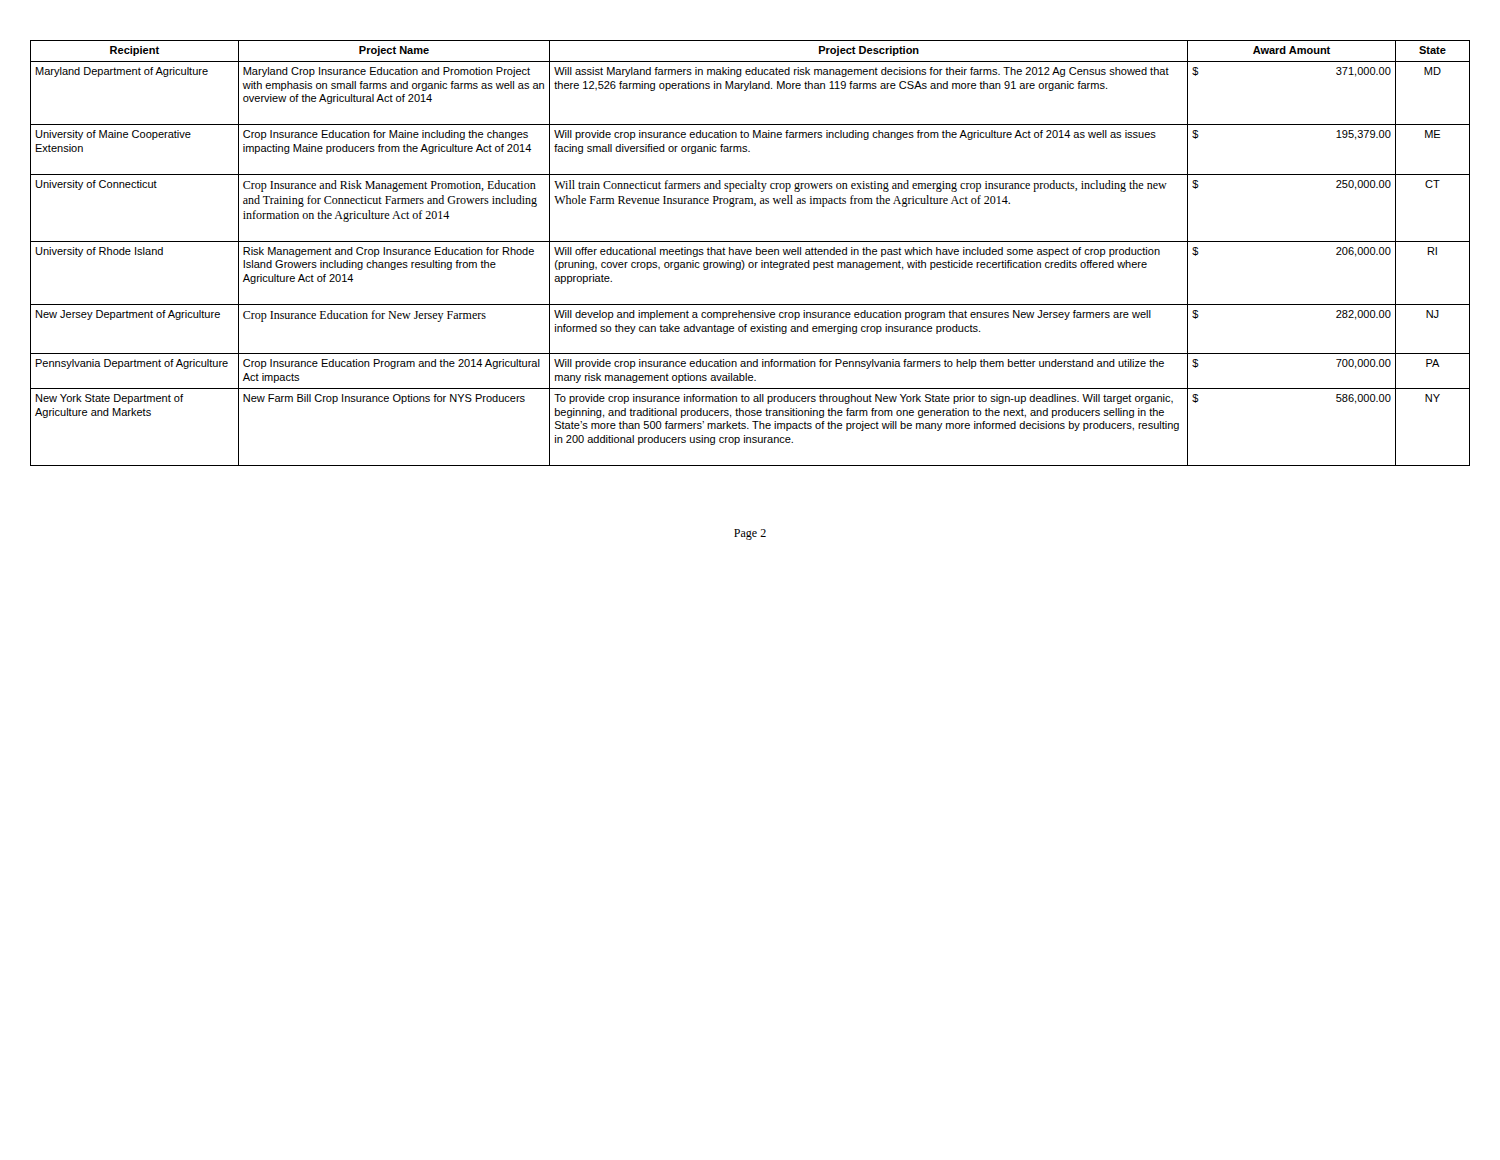| Recipient | Project Name | Project Description | Award Amount | State |
| --- | --- | --- | --- | --- |
| Maryland Department of Agriculture | Maryland Crop Insurance Education and Promotion Project with emphasis on small farms and organic farms as well as an overview of the Agricultural Act of 2014 | Will assist Maryland farmers in making educated risk management decisions for their farms. The 2012 Ag Census showed that there 12,526 farming operations in Maryland. More than 119 farms are CSAs and more than 91 are organic farms. | $ 371,000.00 | MD |
| University of Maine Cooperative Extension | Crop Insurance Education for Maine including the changes impacting Maine producers from the Agriculture Act of 2014 | Will provide crop insurance education to Maine farmers including changes from the Agriculture Act of 2014 as well as issues facing small diversified or organic farms. | $ 195,379.00 | ME |
| University of Connecticut | Crop Insurance and Risk Management Promotion, Education and Training for Connecticut Farmers and Growers including information on the Agriculture Act of 2014 | Will train Connecticut farmers and specialty crop growers on existing and emerging crop insurance products, including the new Whole Farm Revenue Insurance Program, as well as impacts from the Agriculture Act of 2014. | $ 250,000.00 | CT |
| University of Rhode Island | Risk Management and Crop Insurance Education for Rhode Island Growers including changes resulting from the Agriculture Act of 2014 | Will offer educational meetings that have been well attended in the past which have included some aspect of crop production (pruning, cover crops, organic growing) or integrated pest management, with pesticide recertification credits offered where appropriate. | $ 206,000.00 | RI |
| New Jersey Department of Agriculture | Crop Insurance Education for New Jersey Farmers | Will develop and implement a comprehensive crop insurance education program that ensures New Jersey farmers are well informed so they can take advantage of existing and emerging crop insurance products. | $ 282,000.00 | NJ |
| Pennsylvania Department of Agriculture | Crop Insurance Education Program and the 2014 Agricultural Act impacts | Will provide crop insurance education and information for Pennsylvania farmers to help them better understand and utilize the many risk management options available. | $ 700,000.00 | PA |
| New York State Department of Agriculture and Markets | New Farm Bill Crop Insurance Options for NYS Producers | To provide crop insurance information to all producers throughout New York State prior to sign-up deadlines. Will target organic, beginning, and traditional producers, those transitioning the farm from one generation to the next, and producers selling in the State’s more than 500 farmers’ markets. The impacts of the project will be many more informed decisions by producers, resulting in 200 additional producers using crop insurance. | $ 586,000.00 | NY |
Page 2